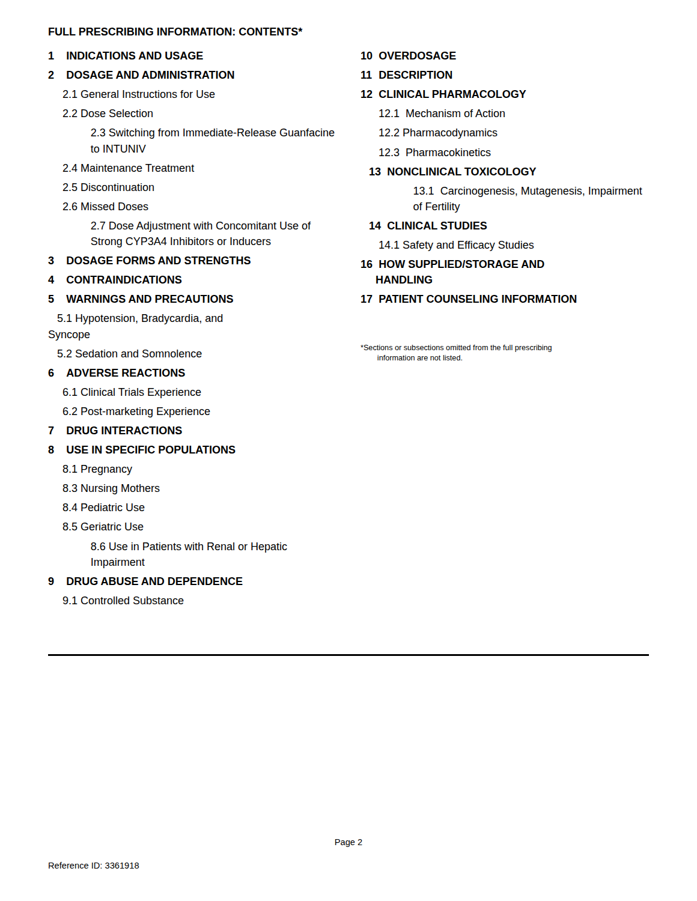FULL PRESCRIBING INFORMATION: CONTENTS*
1 INDICATIONS AND USAGE
2 DOSAGE AND ADMINISTRATION
2.1 General Instructions for Use
2.2 Dose Selection
2.3 Switching from Immediate-Release Guanfacine to INTUNIV
2.4 Maintenance Treatment
2.5 Discontinuation
2.6 Missed Doses
2.7 Dose Adjustment with Concomitant Use of Strong CYP3A4 Inhibitors or Inducers
3 DOSAGE FORMS AND STRENGTHS
4 CONTRAINDICATIONS
5 WARNINGS AND PRECAUTIONS
5.1 Hypotension, Bradycardia, and
Syncope
5.2 Sedation and Somnolence
6 ADVERSE REACTIONS
6.1 Clinical Trials Experience
6.2 Post-marketing Experience
7 DRUG INTERACTIONS
8 USE IN SPECIFIC POPULATIONS
8.1 Pregnancy
8.3 Nursing Mothers
8.4 Pediatric Use
8.5 Geriatric Use
8.6 Use in Patients with Renal or Hepatic Impairment
9 DRUG ABUSE AND DEPENDENCE
9.1 Controlled Substance
10 OVERDOSAGE
11 DESCRIPTION
12 CLINICAL PHARMACOLOGY
12.1 Mechanism of Action
12.2 Pharmacodynamics
12.3 Pharmacokinetics
13 NONCLINICAL TOXICOLOGY
13.1 Carcinogenesis, Mutagenesis, Impairment of Fertility
14 CLINICAL STUDIES
14.1 Safety and Efficacy Studies
16 HOW SUPPLIED/STORAGE AND
HANDLING
17 PATIENT COUNSELING INFORMATION
*Sections or subsections omitted from the full prescribing information are not listed.
Page 2
Reference ID: 3361918